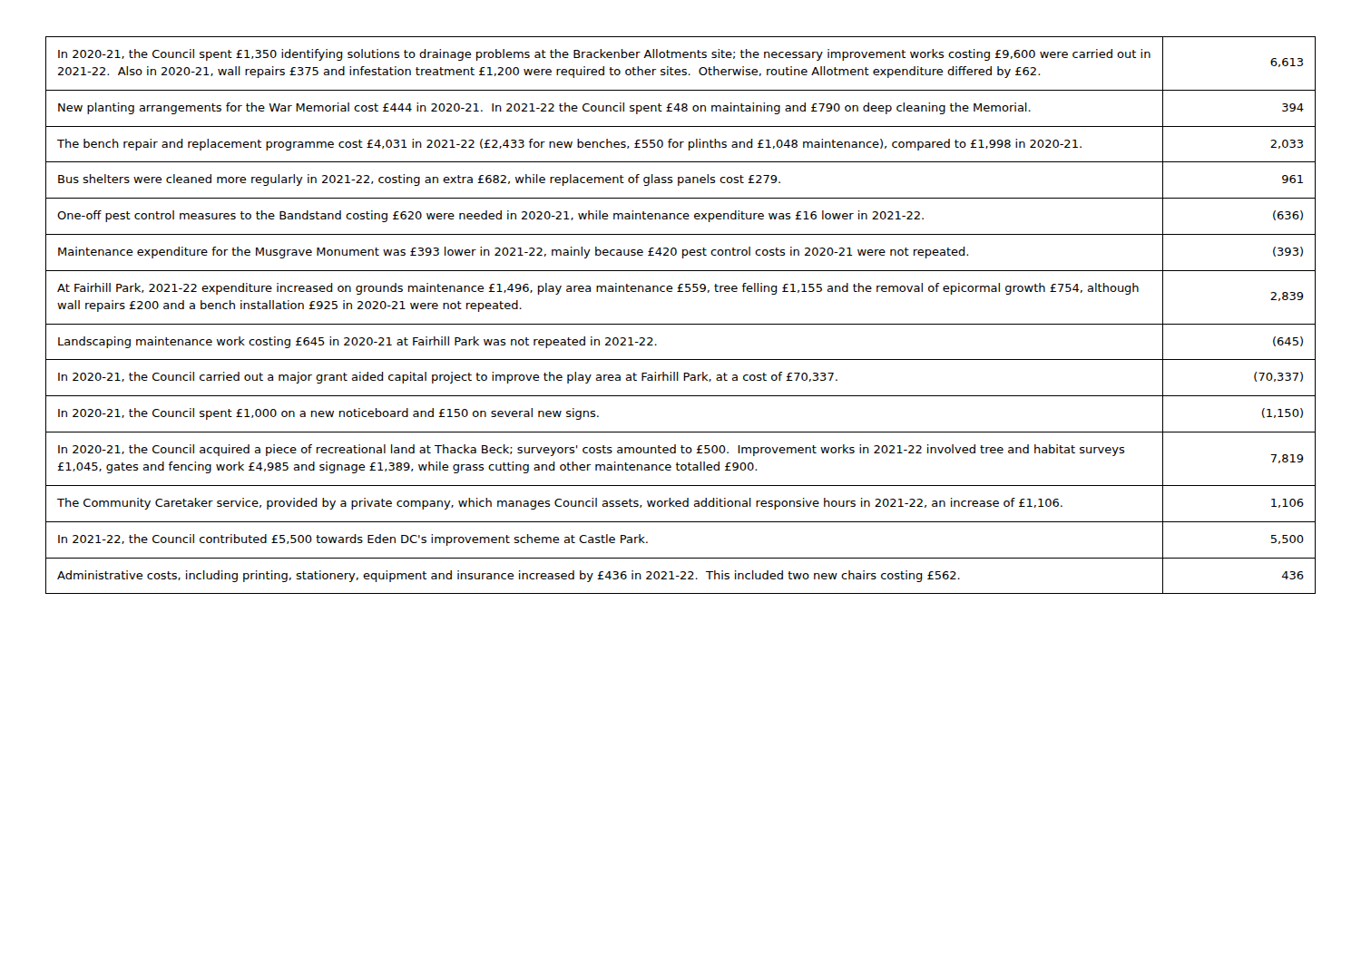| In 2020-21, the Council spent £1,350 identifying solutions to drainage problems at the Brackenber Allotments site; the necessary improvement works costing £9,600 were carried out in 2021-22. Also in 2020-21, wall repairs £375 and infestation treatment £1,200 were required to other sites. Otherwise, routine Allotment expenditure differed by £62. | 6,613 |
| New planting arrangements for the War Memorial cost £444 in 2020-21. In 2021-22 the Council spent £48 on maintaining and £790 on deep cleaning the Memorial. | 394 |
| The bench repair and replacement programme cost £4,031 in 2021-22 (£2,433 for new benches, £550 for plinths and £1,048 maintenance), compared to £1,998 in 2020-21. | 2,033 |
| Bus shelters were cleaned more regularly in 2021-22, costing an extra £682, while replacement of glass panels cost £279. | 961 |
| One-off pest control measures to the Bandstand costing £620 were needed in 2020-21, while maintenance expenditure was £16 lower in 2021-22. | (636) |
| Maintenance expenditure for the Musgrave Monument was £393 lower in 2021-22, mainly because £420 pest control costs in 2020-21 were not repeated. | (393) |
| At Fairhill Park, 2021-22 expenditure increased on grounds maintenance £1,496, play area maintenance £559, tree felling £1,155 and the removal of epicormal growth £754, although wall repairs £200 and a bench installation £925 in 2020-21 were not repeated. | 2,839 |
| Landscaping maintenance work costing £645 in 2020-21 at Fairhill Park was not repeated in 2021-22. | (645) |
| In 2020-21, the Council carried out a major grant aided capital project to improve the play area at Fairhill Park, at a cost of £70,337. | (70,337) |
| In 2020-21, the Council spent £1,000 on a new noticeboard and £150 on several new signs. | (1,150) |
| In 2020-21, the Council acquired a piece of recreational land at Thacka Beck; surveyors' costs amounted to £500. Improvement works in 2021-22 involved tree and habitat surveys £1,045, gates and fencing work £4,985 and signage £1,389, while grass cutting and other maintenance totalled £900. | 7,819 |
| The Community Caretaker service, provided by a private company, which manages Council assets, worked additional responsive hours in 2021-22, an increase of £1,106. | 1,106 |
| In 2021-22, the Council contributed £5,500 towards Eden DC's improvement scheme at Castle Park. | 5,500 |
| Administrative costs, including printing, stationery, equipment and insurance increased by £436 in 2021-22. This included two new chairs costing £562. | 436 |